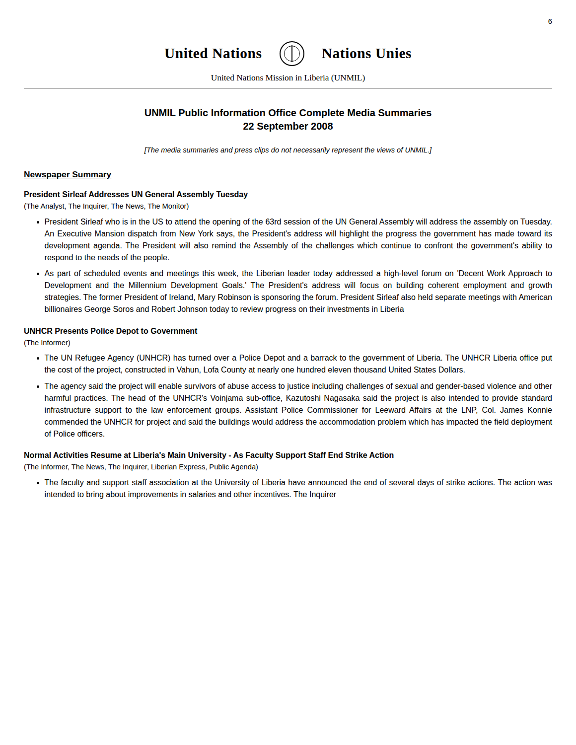6
United Nations Nations Unies
United Nations Mission in Liberia (UNMIL)
UNMIL Public Information Office Complete Media Summaries
22 September 2008
[The media summaries and press clips do not necessarily represent the views of UNMIL.]
Newspaper Summary
President Sirleaf Addresses UN General Assembly Tuesday
(The Analyst, The Inquirer, The News, The Monitor)
President Sirleaf who is in the US to attend the opening of the 63rd session of the UN General Assembly will address the assembly on Tuesday. An Executive Mansion dispatch from New York says, the President's address will highlight the progress the government has made toward its development agenda. The President will also remind the Assembly of the challenges which continue to confront the government's ability to respond to the needs of the people.
As part of scheduled events and meetings this week, the Liberian leader today addressed a high-level forum on 'Decent Work Approach to Development and the Millennium Development Goals.' The President's address will focus on building coherent employment and growth strategies. The former President of Ireland, Mary Robinson is sponsoring the forum. President Sirleaf also held separate meetings with American billionaires George Soros and Robert Johnson today to review progress on their investments in Liberia
UNHCR Presents Police Depot to Government
(The Informer)
The UN Refugee Agency (UNHCR) has turned over a Police Depot and a barrack to the government of Liberia. The UNHCR Liberia office put the cost of the project, constructed in Vahun, Lofa County at nearly one hundred eleven thousand United States Dollars.
The agency said the project will enable survivors of abuse access to justice including challenges of sexual and gender-based violence and other harmful practices. The head of the UNHCR's Voinjama sub-office, Kazutoshi Nagasaka said the project is also intended to provide standard infrastructure support to the law enforcement groups. Assistant Police Commissioner for Leeward Affairs at the LNP, Col. James Konnie commended the UNHCR for project and said the buildings would address the accommodation problem which has impacted the field deployment of Police officers.
Normal Activities Resume at Liberia's Main University - As Faculty Support Staff End Strike Action
(The Informer, The News, The Inquirer, Liberian Express, Public Agenda)
The faculty and support staff association at the University of Liberia have announced the end of several days of strike actions. The action was intended to bring about improvements in salaries and other incentives. The Inquirer